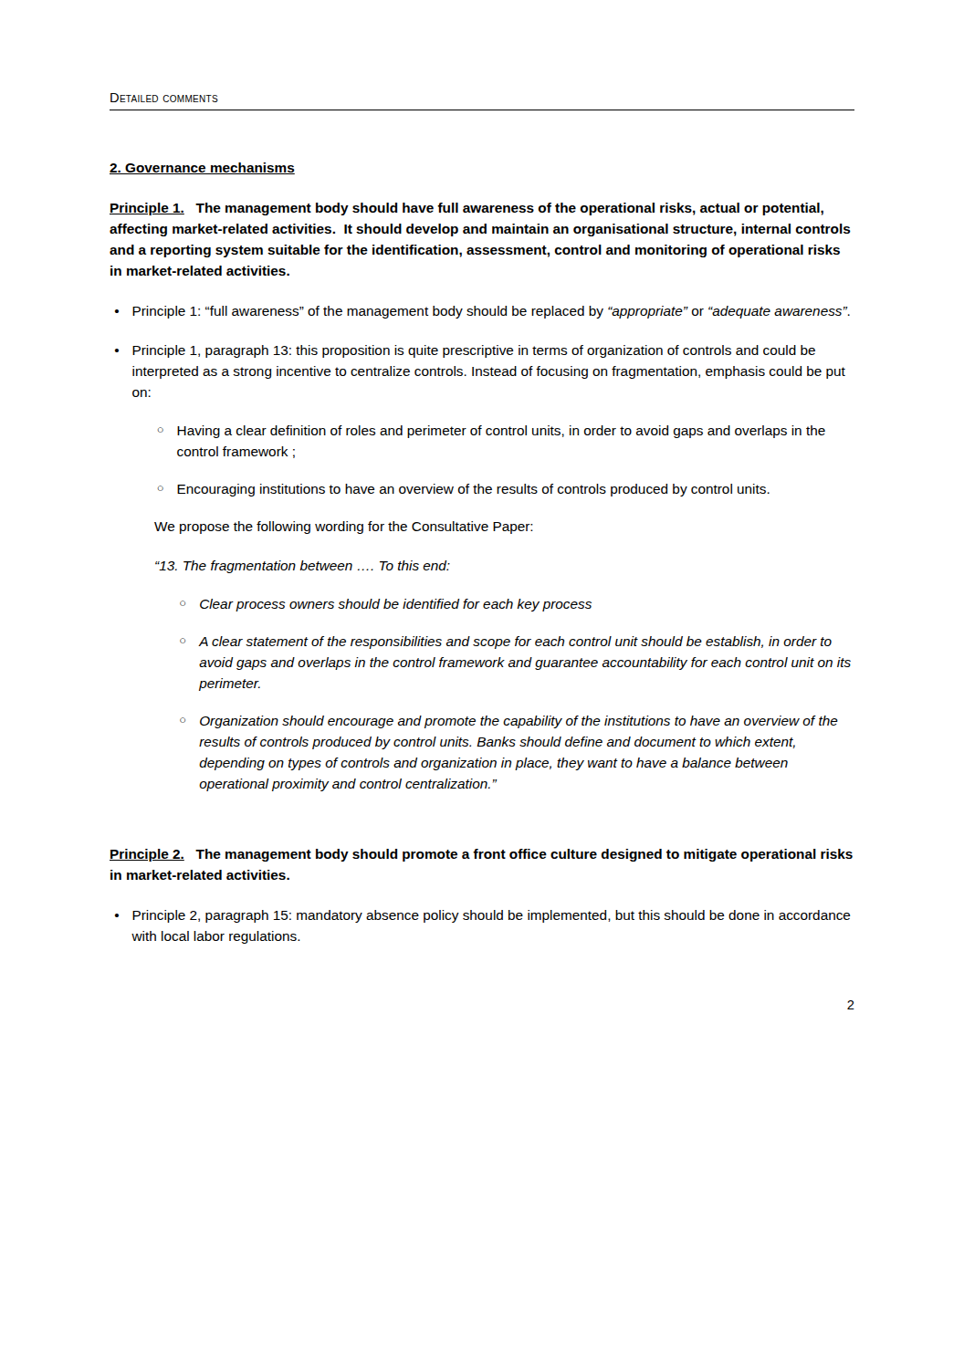Detailed comments
2. Governance mechanisms
Principle 1. The management body should have full awareness of the operational risks, actual or potential, affecting market-related activities. It should develop and maintain an organisational structure, internal controls and a reporting system suitable for the identification, assessment, control and monitoring of operational risks in market-related activities.
Principle 1: “full awareness” of the management body should be replaced by “appropriate” or “adequate awareness”.
Principle 1, paragraph 13: this proposition is quite prescriptive in terms of organization of controls and could be interpreted as a strong incentive to centralize controls. Instead of focusing on fragmentation, emphasis could be put on:
Having a clear definition of roles and perimeter of control units, in order to avoid gaps and overlaps in the control framework ;
Encouraging institutions to have an overview of the results of controls produced by control units.
We propose the following wording for the Consultative Paper:
“13. The fragmentation between …. To this end:
Clear process owners should be identified for each key process
A clear statement of the responsibilities and scope for each control unit should be establish, in order to avoid gaps and overlaps in the control framework and guarantee accountability for each control unit on its perimeter.
Organization should encourage and promote the capability of the institutions to have an overview of the results of controls produced by control units. Banks should define and document to which extent, depending on types of controls and organization in place, they want to have a balance between operational proximity and control centralization.”
Principle 2. The management body should promote a front office culture designed to mitigate operational risks in market-related activities.
Principle 2, paragraph 15: mandatory absence policy should be implemented, but this should be done in accordance with local labor regulations.
2